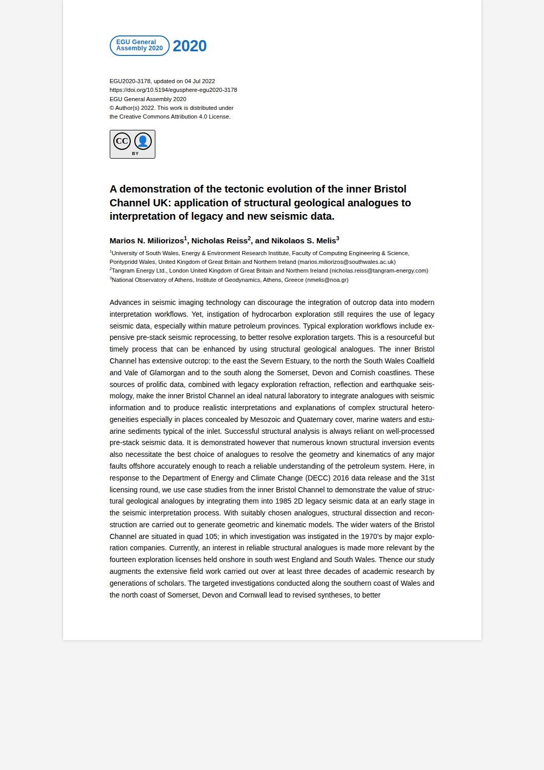EGU General Assembly 20202020
EGU2020-3178, updated on 04 Jul 2022
https://doi.org/10.5194/egusphere-egu2020-3178
EGU General Assembly 2020
© Author(s) 2022. This work is distributed under
the Creative Commons Attribution 4.0 License.
CC 👤
BY
A demonstration of the tectonic evolution of the inner Bristol Channel UK: application of structural geological analogues to interpretation of legacy and new seismic data.
Marios N. Miliorizos1, Nicholas Reiss2, and Nikolaos S. Melis3
1University of South Wales, Energy & Environment Research Institute, Faculty of Computing Engineering & Science, Pontypridd Wales, United Kingdom of Great Britain and Northern Ireland (marios.miliorizos@southwales.ac.uk)
2Tangram Energy Ltd., London United Kingdom of Great Britain and Northern Ireland (nicholas.reiss@tangram-energy.com)
3National Observatory of Athens, Institute of Geodynamics, Athens, Greece (nmelis@noa.gr)
Advances in seismic imaging technology can discourage the integration of outcrop data into modern interpretation workflows. Yet, instigation of hydrocarbon exploration still requires the use of legacy seismic data, especially within mature petroleum provinces. Typical exploration workflows include expensive pre-stack seismic reprocessing, to better resolve exploration targets. This is a resourceful but timely process that can be enhanced by using structural geological analogues. The inner Bristol Channel has extensive outcrop: to the east the Severn Estuary, to the north the South Wales Coalfield and Vale of Glamorgan and to the south along the Somerset, Devon and Cornish coastlines. These sources of prolific data, combined with legacy exploration refraction, reflection and earthquake seismology, make the inner Bristol Channel an ideal natural laboratory to integrate analogues with seismic information and to produce realistic interpretations and explanations of complex structural heterogeneities especially in places concealed by Mesozoic and Quaternary cover, marine waters and estuarine sediments typical of the inlet. Successful structural analysis is always reliant on well-processed pre-stack seismic data. It is demonstrated however that numerous known structural inversion events also necessitate the best choice of analogues to resolve the geometry and kinematics of any major faults offshore accurately enough to reach a reliable understanding of the petroleum system. Here, in response to the Department of Energy and Climate Change (DECC) 2016 data release and the 31st licensing round, we use case studies from the inner Bristol Channel to demonstrate the value of structural geological analogues by integrating them into 1985 2D legacy seismic data at an early stage in the seismic interpretation process. With suitably chosen analogues, structural dissection and reconstruction are carried out to generate geometric and kinematic models. The wider waters of the Bristol Channel are situated in quad 105; in which investigation was instigated in the 1970’s by major exploration companies. Currently, an interest in reliable structural analogues is made more relevant by the fourteen exploration licenses held onshore in south west England and South Wales. Thence our study augments the extensive field work carried out over at least three decades of academic research by generations of scholars. The targeted investigations conducted along the southern coast of Wales and the north coast of Somerset, Devon and Cornwall lead to revised syntheses, to better